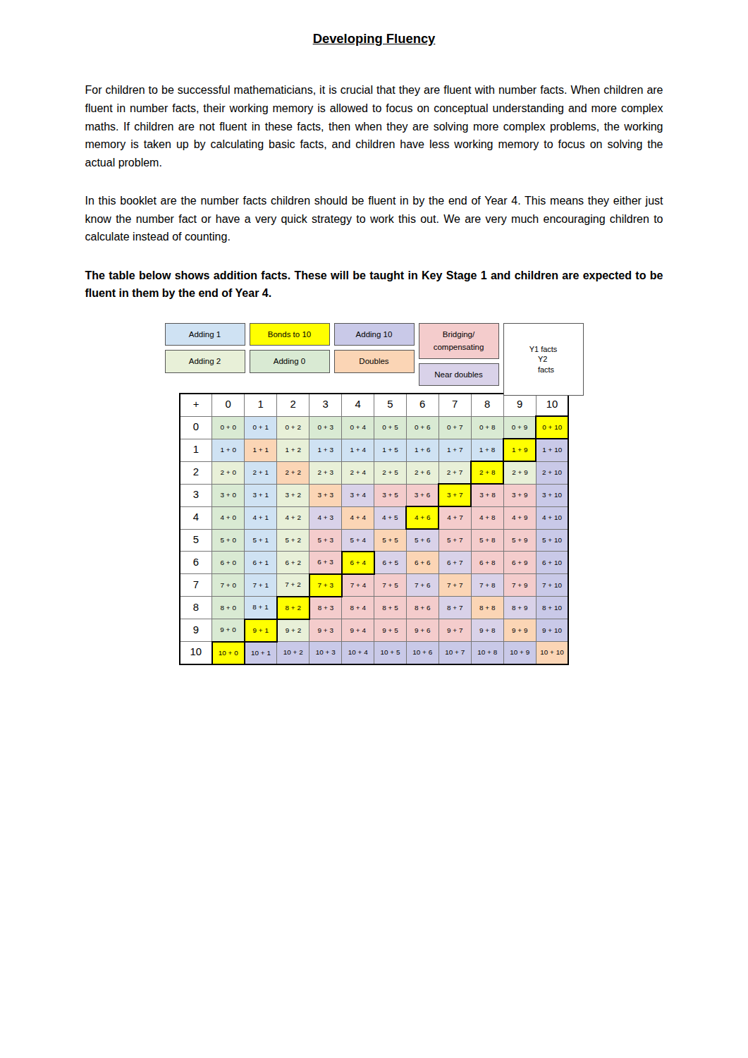Developing Fluency
For children to be successful mathematicians, it is crucial that they are fluent with number facts. When children are fluent in number facts, their working memory is allowed to focus on conceptual understanding and more complex maths. If children are not fluent in these facts, then when they are solving more complex problems, the working memory is taken up by calculating basic facts, and children have less working memory to focus on solving the actual problem.
In this booklet are the number facts children should be fluent in by the end of Year 4. This means they either just know the number fact or have a very quick strategy to work this out. We are very much encouraging children to calculate instead of counting.
The table below shows addition facts. These will be taught in Key Stage 1 and children are expected to be fluent in them by the end of Year 4.
Adding 1
Adding 2
Bonds to 10
Adding 0
Adding 10
Doubles
Bridging/
compensating
Near doubles
Y1 facts
Y2
facts
| + | 0 | 1 | 2 | 3 | 4 | 5 | 6 | 7 | 8 | 9 | 10 |
| --- | --- | --- | --- | --- | --- | --- | --- | --- | --- | --- | --- |
| 0 | 0 + 0 | 0 + 1 | 0 + 2 | 0 + 3 | 0 + 4 | 0 + 5 | 0 + 6 | 0 + 7 | 0 + 8 | 0 + 9 | 0 + 10 |
| 1 | 1 + 0 | 1 + 1 | 1 + 2 | 1 + 3 | 1 + 4 | 1 + 5 | 1 + 6 | 1 + 7 | 1 + 8 | 1 + 9 | 1 + 10 |
| 2 | 2 + 0 | 2 + 1 | 2 + 2 | 2 + 3 | 2 + 4 | 2 + 5 | 2 + 6 | 2 + 7 | 2 + 8 | 2 + 9 | 2 + 10 |
| 3 | 3 + 0 | 3 + 1 | 3 + 2 | 3 + 3 | 3 + 4 | 3 + 5 | 3 + 6 | 3 + 7 | 3 + 8 | 3 + 9 | 3 + 10 |
| 4 | 4 + 0 | 4 + 1 | 4 + 2 | 4 + 3 | 4 + 4 | 4 + 5 | 4 + 6 | 4 + 7 | 4 + 8 | 4 + 9 | 4 + 10 |
| 5 | 5 + 0 | 5 + 1 | 5 + 2 | 5 + 3 | 5 + 4 | 5 + 5 | 5 + 6 | 5 + 7 | 5 + 8 | 5 + 9 | 5 + 10 |
| 6 | 6 + 0 | 6 + 1 | 6 + 2 | 6 + 3 | 6 + 4 | 6 + 5 | 6 + 6 | 6 + 7 | 6 + 8 | 6 + 9 | 6 + 10 |
| 7 | 7 + 0 | 7 + 1 | 7 + 2 | 7 + 3 | 7 + 4 | 7 + 5 | 7 + 6 | 7 + 7 | 7 + 8 | 7 + 9 | 7 + 10 |
| 8 | 8 + 0 | 8 + 1 | 8 + 2 | 8 + 3 | 8 + 4 | 8 + 5 | 8 + 6 | 8 + 7 | 8 + 8 | 8 + 9 | 8 + 10 |
| 9 | 9 + 0 | 9 + 1 | 9 + 2 | 9 + 3 | 9 + 4 | 9 + 5 | 9 + 6 | 9 + 7 | 9 + 8 | 9 + 9 | 9 + 10 |
| 10 | 10 + 0 | 10 + 1 | 10 + 2 | 10 + 3 | 10 + 4 | 10 + 5 | 10 + 6 | 10 + 7 | 10 + 8 | 10 + 9 | 10 + 10 |